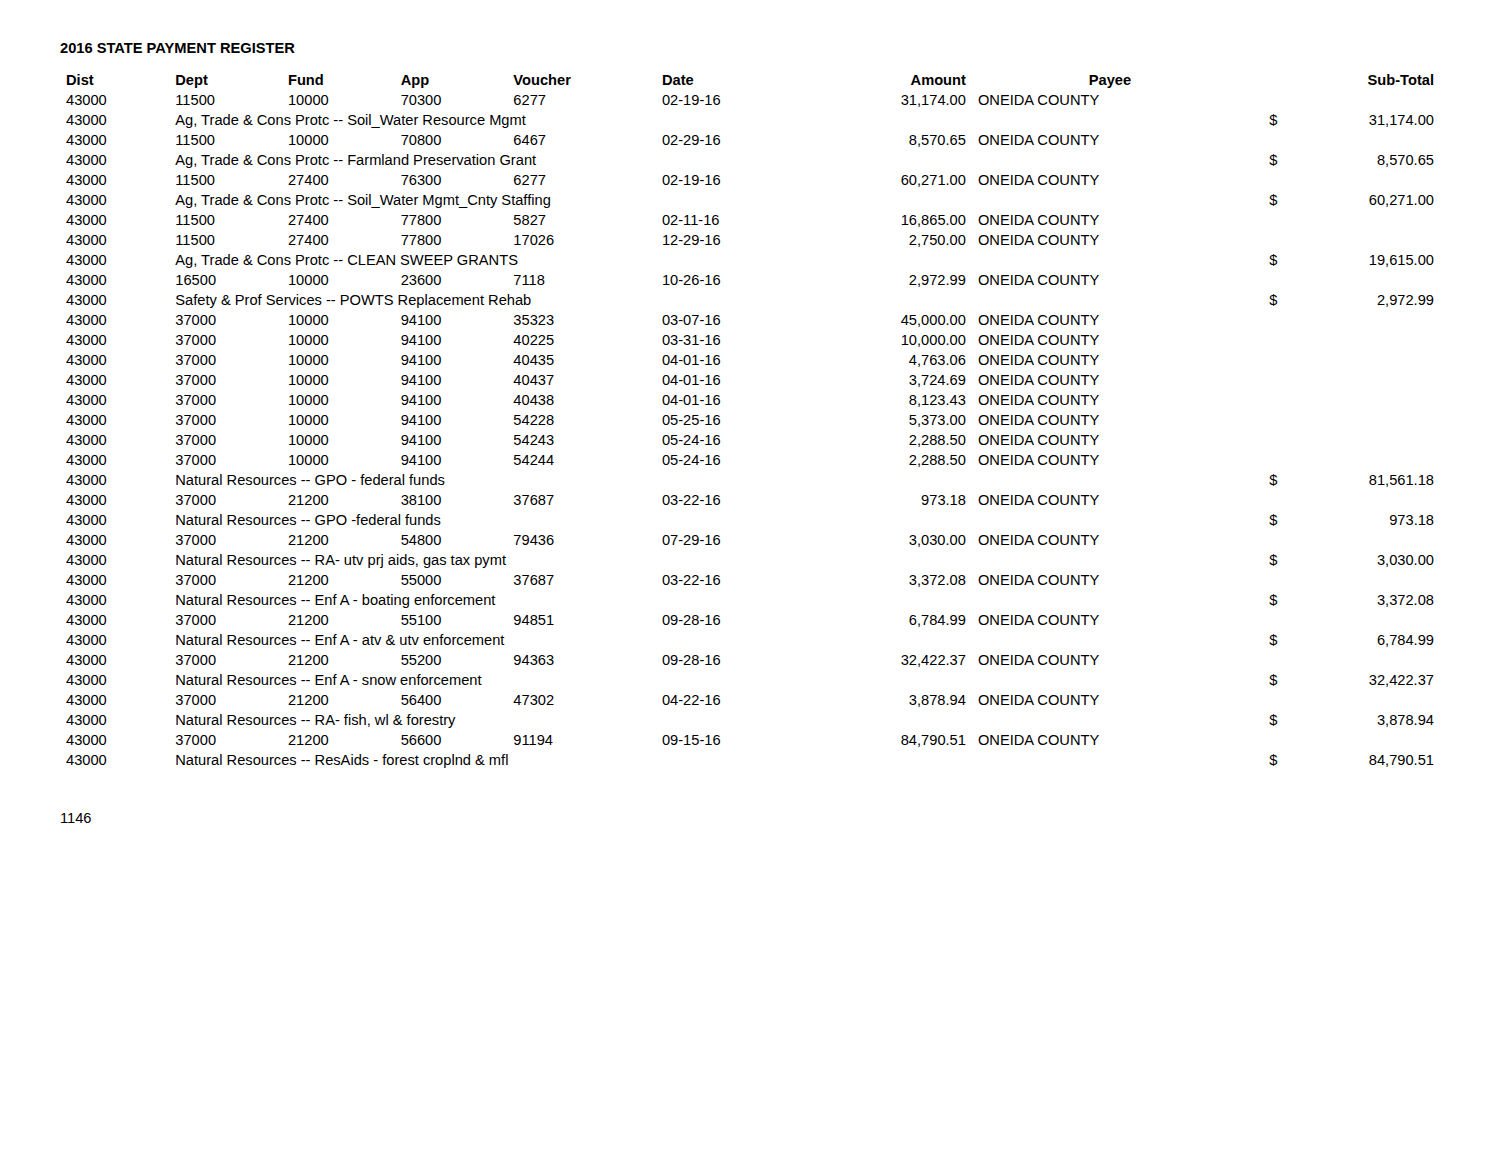2016 STATE PAYMENT REGISTER
| Dist | Dept | Fund | App | Voucher | Date | Amount | Payee | | Sub-Total |
| --- | --- | --- | --- | --- | --- | --- | --- | --- | --- |
| 43000 | 11500 | 10000 | 70300 | 6277 | 02-19-16 | 31,174.00 | ONEIDA COUNTY | | |
| 43000 | Ag, Trade & Cons Protc -- Soil_Water Resource Mgmt | | $ | 31,174.00 |
| 43000 | 11500 | 10000 | 70800 | 6467 | 02-29-16 | 8,570.65 | ONEIDA COUNTY | | |
| 43000 | Ag, Trade & Cons Protc -- Farmland Preservation Grant | | $ | 8,570.65 |
| 43000 | 11500 | 27400 | 76300 | 6277 | 02-19-16 | 60,271.00 | ONEIDA COUNTY | | |
| 43000 | Ag, Trade & Cons Protc -- Soil_Water Mgmt_Cnty Staffing | | $ | 60,271.00 |
| 43000 | 11500 | 27400 | 77800 | 5827 | 02-11-16 | 16,865.00 | ONEIDA COUNTY | | |
| 43000 | 11500 | 27400 | 77800 | 17026 | 12-29-16 | 2,750.00 | ONEIDA COUNTY | | |
| 43000 | Ag, Trade & Cons Protc -- CLEAN SWEEP GRANTS | | $ | 19,615.00 |
| 43000 | 16500 | 10000 | 23600 | 7118 | 10-26-16 | 2,972.99 | ONEIDA COUNTY | | |
| 43000 | Safety & Prof Services -- POWTS Replacement Rehab | | $ | 2,972.99 |
| 43000 | 37000 | 10000 | 94100 | 35323 | 03-07-16 | 45,000.00 | ONEIDA COUNTY | | |
| 43000 | 37000 | 10000 | 94100 | 40225 | 03-31-16 | 10,000.00 | ONEIDA COUNTY | | |
| 43000 | 37000 | 10000 | 94100 | 40435 | 04-01-16 | 4,763.06 | ONEIDA COUNTY | | |
| 43000 | 37000 | 10000 | 94100 | 40437 | 04-01-16 | 3,724.69 | ONEIDA COUNTY | | |
| 43000 | 37000 | 10000 | 94100 | 40438 | 04-01-16 | 8,123.43 | ONEIDA COUNTY | | |
| 43000 | 37000 | 10000 | 94100 | 54228 | 05-25-16 | 5,373.00 | ONEIDA COUNTY | | |
| 43000 | 37000 | 10000 | 94100 | 54243 | 05-24-16 | 2,288.50 | ONEIDA COUNTY | | |
| 43000 | 37000 | 10000 | 94100 | 54244 | 05-24-16 | 2,288.50 | ONEIDA COUNTY | | |
| 43000 | Natural Resources -- GPO - federal funds | | $ | 81,561.18 |
| 43000 | 37000 | 21200 | 38100 | 37687 | 03-22-16 | 973.18 | ONEIDA COUNTY | | |
| 43000 | Natural Resources -- GPO -federal funds | | $ | 973.18 |
| 43000 | 37000 | 21200 | 54800 | 79436 | 07-29-16 | 3,030.00 | ONEIDA COUNTY | | |
| 43000 | Natural Resources -- RA- utv prj aids, gas tax pymt | | $ | 3,030.00 |
| 43000 | 37000 | 21200 | 55000 | 37687 | 03-22-16 | 3,372.08 | ONEIDA COUNTY | | |
| 43000 | Natural Resources -- Enf A - boating enforcement | | $ | 3,372.08 |
| 43000 | 37000 | 21200 | 55100 | 94851 | 09-28-16 | 6,784.99 | ONEIDA COUNTY | | |
| 43000 | Natural Resources -- Enf A - atv & utv enforcement | | $ | 6,784.99 |
| 43000 | 37000 | 21200 | 55200 | 94363 | 09-28-16 | 32,422.37 | ONEIDA COUNTY | | |
| 43000 | Natural Resources -- Enf A - snow enforcement | | $ | 32,422.37 |
| 43000 | 37000 | 21200 | 56400 | 47302 | 04-22-16 | 3,878.94 | ONEIDA COUNTY | | |
| 43000 | Natural Resources -- RA- fish, wl & forestry | | $ | 3,878.94 |
| 43000 | 37000 | 21200 | 56600 | 91194 | 09-15-16 | 84,790.51 | ONEIDA COUNTY | | |
| 43000 | Natural Resources -- ResAids - forest croplnd & mfl | | $ | 84,790.51 |
1146